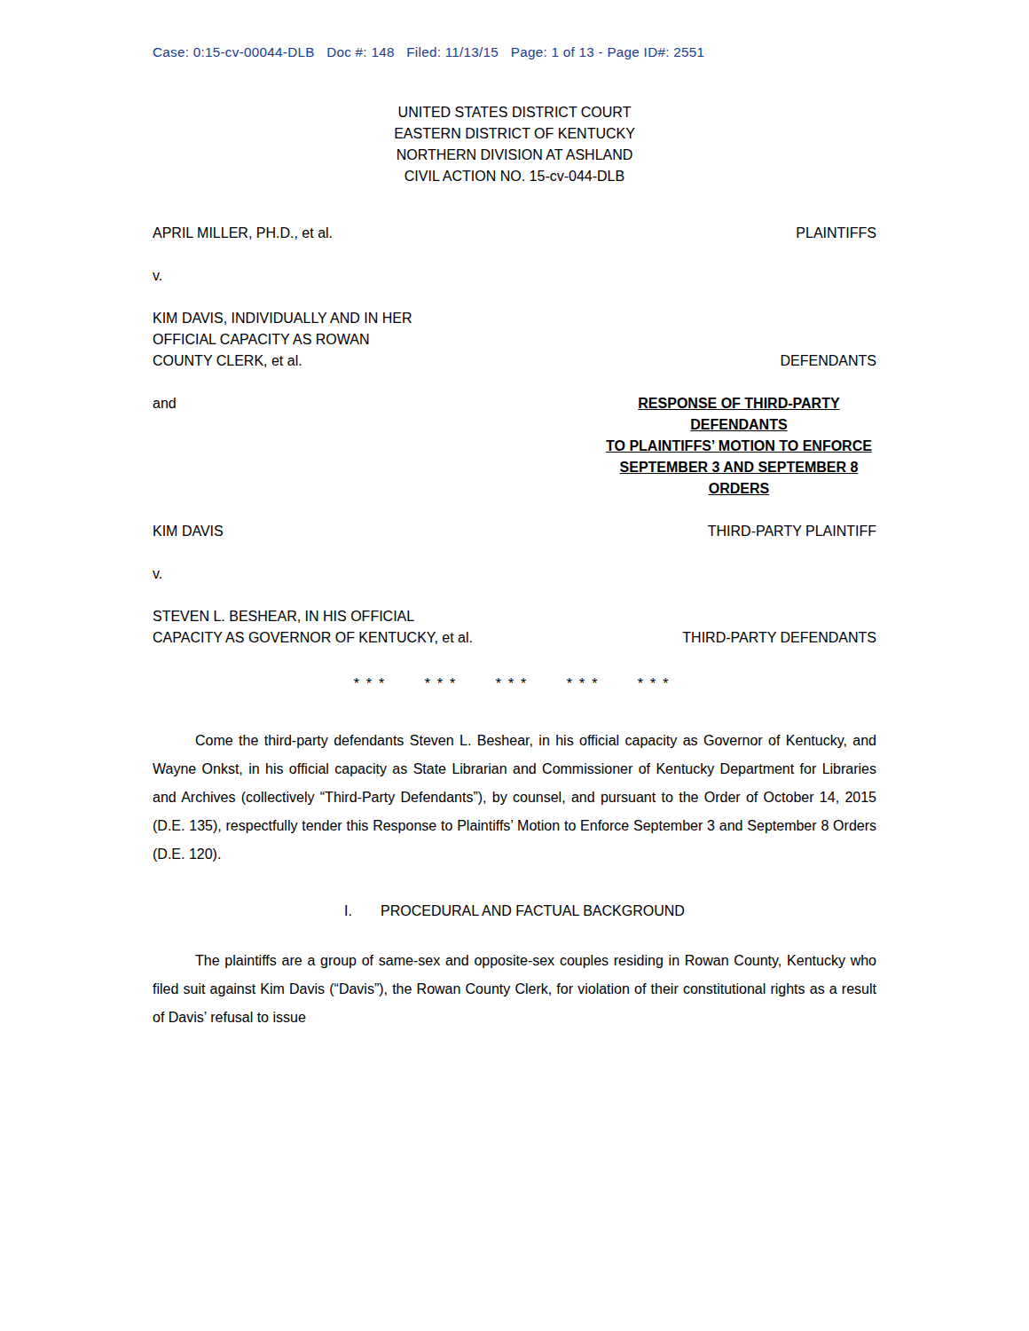Case: 0:15-cv-00044-DLB Doc #: 148 Filed: 11/13/15 Page: 1 of 13 - Page ID#: 2551
UNITED STATES DISTRICT COURT
EASTERN DISTRICT OF KENTUCKY
NORTHERN DIVISION AT ASHLAND
CIVIL ACTION NO. 15-cv-044-DLB
| APRIL MILLER, PH.D., et al. | PLAINTIFFS |
| v. | |
| KIM DAVIS, INDIVIDUALLY AND IN HER OFFICIAL CAPACITY AS ROWAN COUNTY CLERK, et al. | DEFENDANTS |
| and | RESPONSE OF THIRD-PARTY DEFENDANTS TO PLAINTIFFS’ MOTION TO ENFORCE SEPTEMBER 3 AND SEPTEMBER 8 ORDERS |
| KIM DAVIS | THIRD-PARTY PLAINTIFF |
| v. | |
| STEVEN L. BESHEAR, IN HIS OFFICIAL CAPACITY AS GOVERNOR OF KENTUCKY, et al. | THIRD-PARTY DEFENDANTS |
*** *** *** *** ***
Come the third-party defendants Steven L. Beshear, in his official capacity as Governor of Kentucky, and Wayne Onkst, in his official capacity as State Librarian and Commissioner of Kentucky Department for Libraries and Archives (collectively “Third-Party Defendants”), by counsel, and pursuant to the Order of October 14, 2015 (D.E. 135), respectfully tender this Response to Plaintiffs’ Motion to Enforce September 3 and September 8 Orders (D.E. 120).
I. PROCEDURAL AND FACTUAL BACKGROUND
The plaintiffs are a group of same-sex and opposite-sex couples residing in Rowan County, Kentucky who filed suit against Kim Davis (“Davis”), the Rowan County Clerk, for violation of their constitutional rights as a result of Davis’ refusal to issue